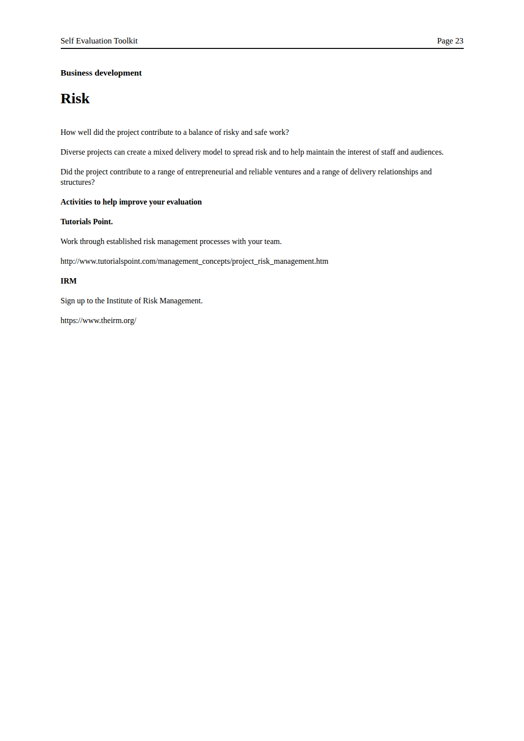Self Evaluation Toolkit Page 23
Business development
Risk
How well did the project contribute to a balance of risky and safe work?
Diverse projects can create a mixed delivery model to spread risk and to help maintain the interest of staff and audiences.
Did the project contribute to a range of entrepreneurial and reliable ventures and a range of delivery relationships and structures?
Activities to help improve your evaluation
Tutorials Point.
Work through established risk management processes with your team.
http://www.tutorialspoint.com/management_concepts/project_risk_management.htm
IRM
Sign up to the Institute of Risk Management.
https://www.theirm.org/